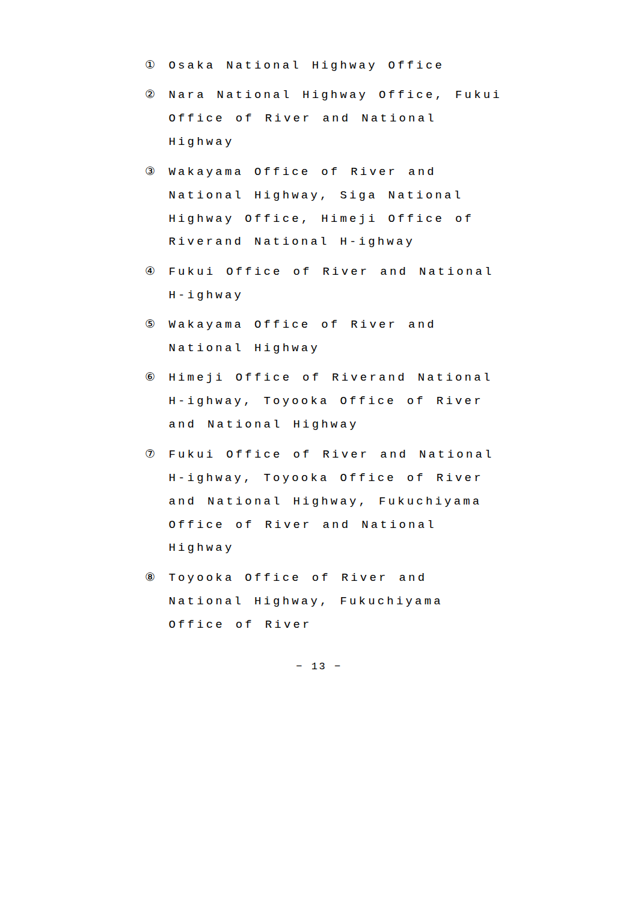① Osaka National Highway Office
② Nara National Highway Office, Fukui Office of River and National Highway
③ Wakayama Office of River and National Highway, Siga National Highway Office, Himeji Office of Riverand National H-ighway
④ Fukui Office of River and National H-ighway
⑤ Wakayama Office of River and National Highway
⑥ Himeji Office of Riverand National H-ighway, Toyooka Office of River and National Highway
⑦ Fukui Office of River and National H-ighway, Toyooka Office of River and National Highway, Fukuchiyama Office of River and National Highway
⑧ Toyooka Office of River and National Highway, Fukuchiyama Office of River
− 13 −